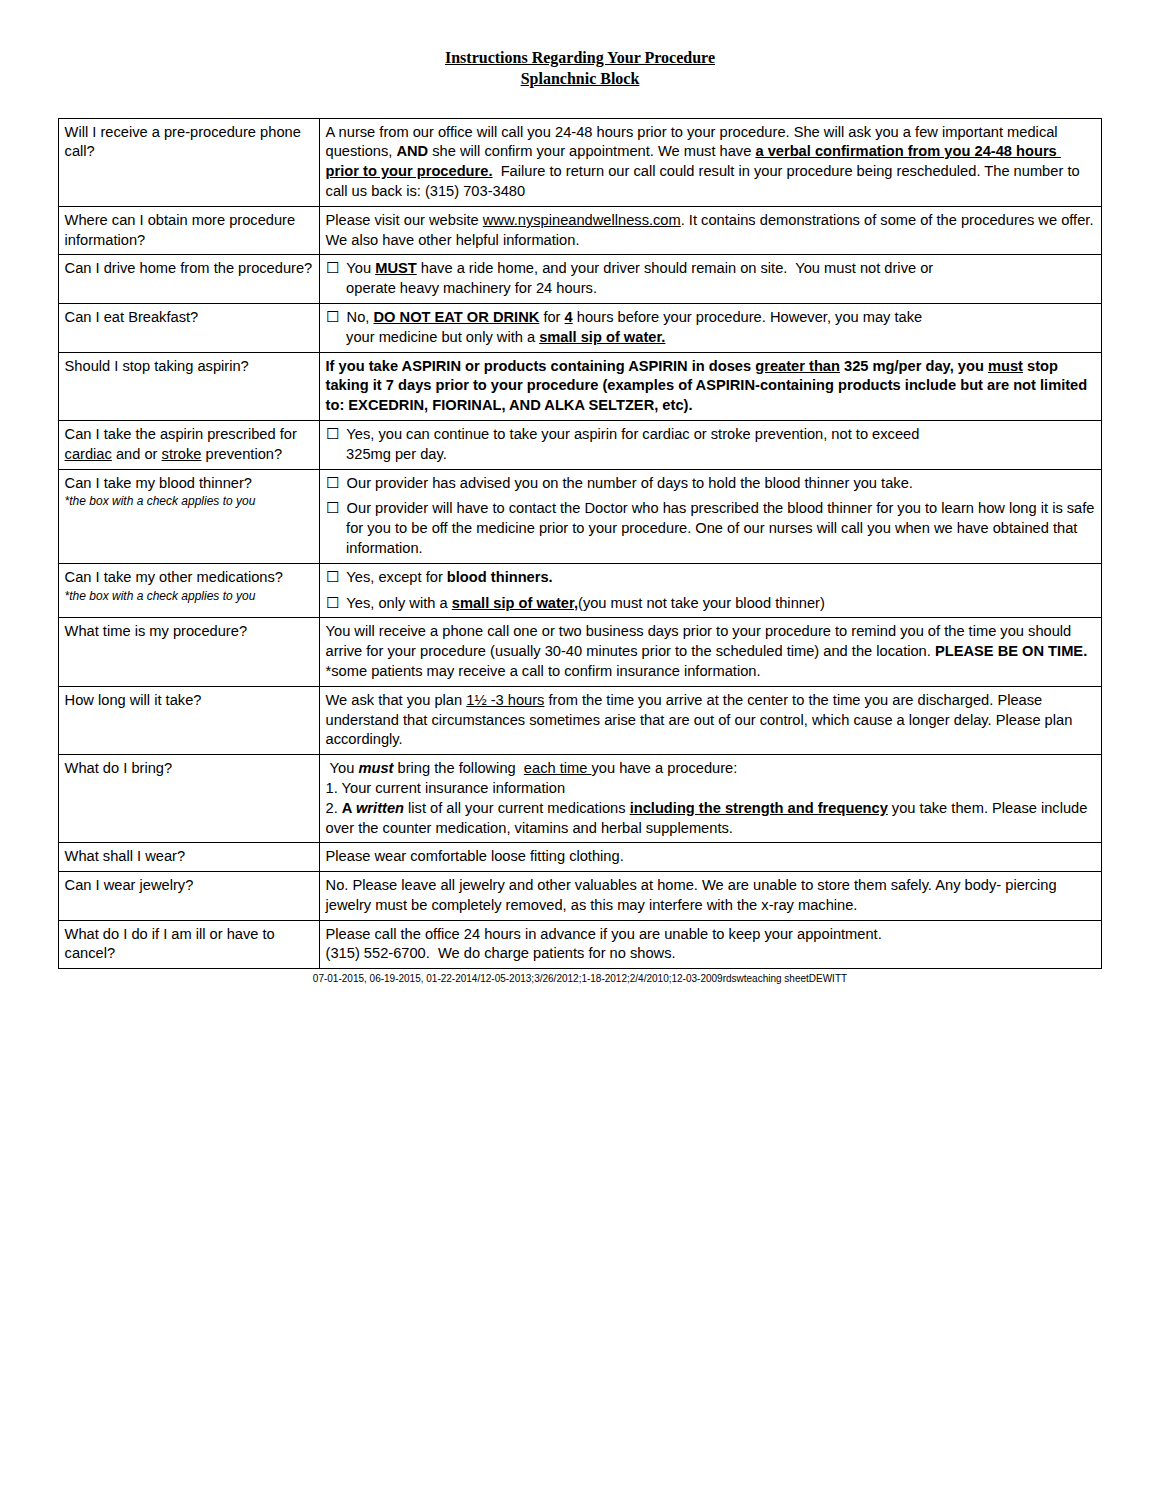Instructions Regarding Your ProcedureSplanchnic Block
| Will I receive a pre-procedure phone call? | A nurse from our office will call you 24-48 hours prior to your procedure. She will ask you a few important medical questions, AND she will confirm your appointment. We must have a verbal confirmation from you 24-48 hours prior to your procedure. Failure to return our call could result in your procedure being rescheduled. The number to call us back is: (315) 703-3480 |
| Where can I obtain more procedure information? | Please visit our website www.nyspineandwellness.com . It contains demonstrations of some of the procedures we offer. We also have other helpful information. |
| Can I drive home from the procedure? | ☐ You MUST have a ride home, and your driver should remain on site. You must not drive or operate heavy machinery for 24 hours. |
| Can I eat Breakfast? | ☐ No, DO NOT EAT OR DRINK for 4 hours before your procedure. However, you may take your medicine but only with a small sip of water. |
| Should I stop taking aspirin? | If you take ASPIRIN or products containing ASPIRIN in doses greater than 325 mg/per day, you must stop taking it 7 days prior to your procedure (examples of ASPIRIN-containing products include but are not limited to: EXCEDRIN, FIORINAL, AND ALKA SELTZER, etc). |
| Can I take the aspirin prescribed for cardiac and or stroke prevention? | ☐ Yes, you can continue to take your aspirin for cardiac or stroke prevention, not to exceed 325mg per day. |
| Can I take my blood thinner? *the box with a check applies to you | ☐ Our provider has advised you on the number of days to hold the blood thinner you take. ☐ Our provider will have to contact the Doctor who has prescribed the blood thinner for you to learn how long it is safe for you to be off the medicine prior to your procedure. One of our nurses will call you when we have obtained that information. |
| Can I take my other medications? *the box with a check applies to you | ☐ Yes, except for blood thinners. ☐ Yes, only with a small sip of water, (you must not take your blood thinner) |
| What time is my procedure? | You will receive a phone call one or two business days prior to your procedure to remind you of the time you should arrive for your procedure (usually 30-40 minutes prior to the scheduled time) and the location. PLEASE BE ON TIME. *some patients may receive a call to confirm insurance information. |
| How long will it take? | We ask that you plan 1½ -3 hours from the time you arrive at the center to the time you are discharged. Please understand that circumstances sometimes arise that are out of our control, which cause a longer delay. Please plan accordingly. |
| What do I bring? | You must bring the following each time you have a procedure: 1. Your current insurance information 2. A written list of all your current medications including the strength and frequency you take them. Please include over the counter medication, vitamins and herbal supplements. |
| What shall I wear? | Please wear comfortable loose fitting clothing. |
| Can I wear jewelry? | No. Please leave all jewelry and other valuables at home. We are unable to store them safely. Any body- piercing jewelry must be completely removed, as this may interfere with the x-ray machine. |
| What do I do if I am ill or have to cancel? | Please call the office 24 hours in advance if you are unable to keep your appointment. (315) 552-6700. We do charge patients for no shows. |
07-01-2015, 06-19-2015, 01-22-2014/12-05-2013;3/26/2012;1-18-2012;2/4/2010;12-03-2009rdswteaching sheetDEWITT